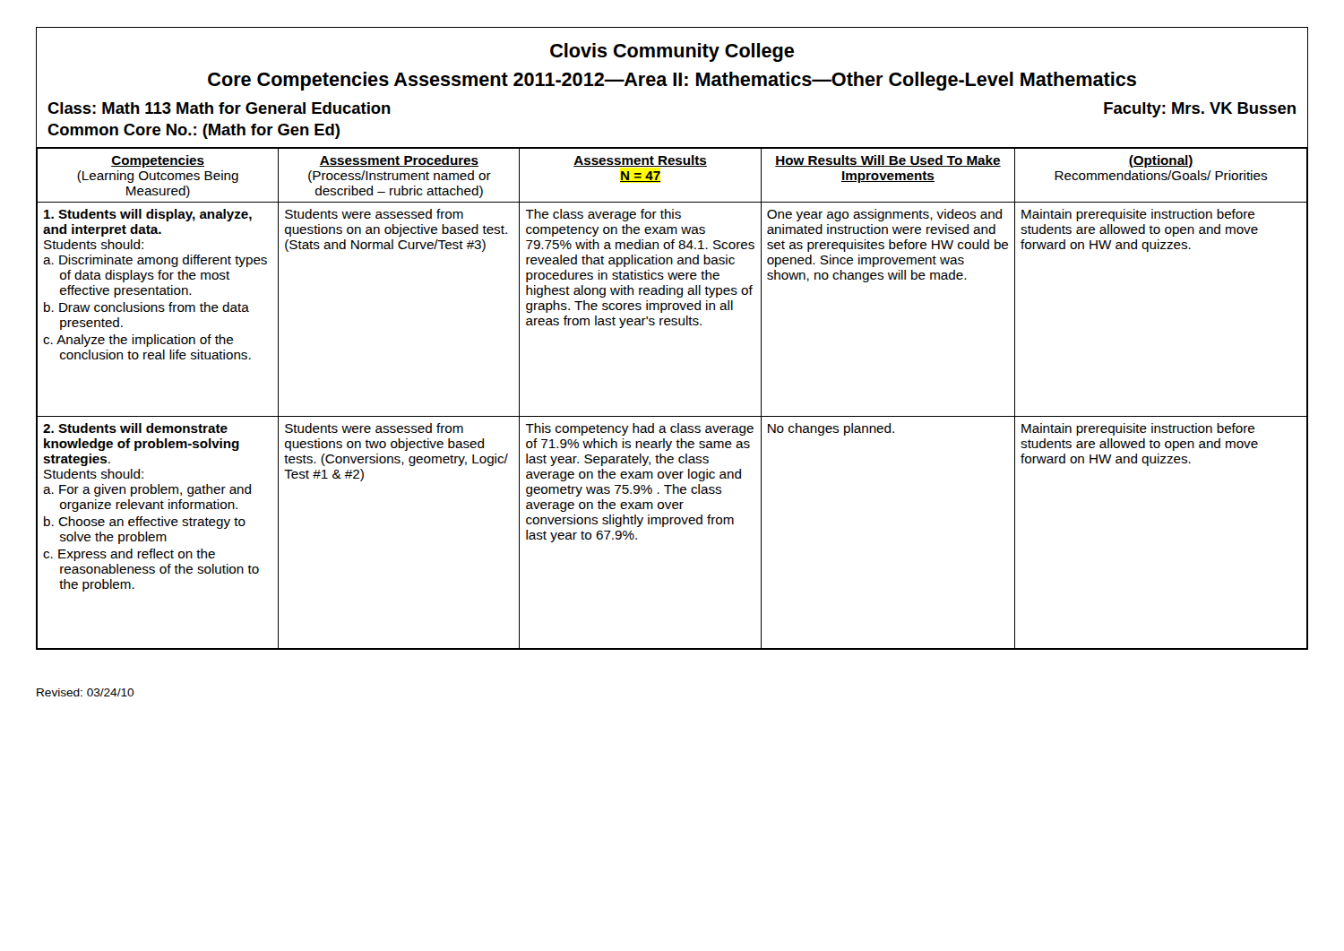Clovis Community College
Core Competencies Assessment 2011-2012—Area II: Mathematics—Other College-Level Mathematics
Class: Math 113 Math for General Education
Faculty: Mrs. VK Bussen
Common Core No.: (Math for Gen Ed)
| Competencies (Learning Outcomes Being Measured) | Assessment Procedures (Process/Instrument named or described – rubric attached) | Assessment Results N = 47 | How Results Will Be Used To Make Improvements | (Optional) Recommendations/Goals/ Priorities |
| --- | --- | --- | --- | --- |
| 1. Students will display, analyze, and interpret data. Students should: a. Discriminate among different types of data displays for the most effective presentation. b. Draw conclusions from the data presented. c. Analyze the implication of the conclusion to real life situations. | Students were assessed from questions on an objective based test. (Stats and Normal Curve/Test #3) | The class average for this competency on the exam was 79.75% with a median of 84.1. Scores revealed that application and basic procedures in statistics were the highest along with reading all types of graphs. The scores improved in all areas from last year's results. | One year ago assignments, videos and animated instruction were revised and set as prerequisites before HW could be opened. Since improvement was shown, no changes will be made. | Maintain prerequisite instruction before students are allowed to open and move forward on HW and quizzes. |
| 2. Students will demonstrate knowledge of problem-solving strategies . Students should: a. For a given problem, gather and organize relevant information. b. Choose an effective strategy to solve the problem c. Express and reflect on the reasonableness of the solution to the problem. | Students were assessed from questions on two objective based tests. (Conversions, geometry, Logic/ Test #1 & #2) | This competency had a class average of 71.9% which is nearly the same as last year. Separately, the class average on the exam over logic and geometry was 75.9% . The class average on the exam over conversions slightly improved from last year to 67.9%. | No changes planned. | Maintain prerequisite instruction before students are allowed to open and move forward on HW and quizzes. |
Revised: 03/24/10